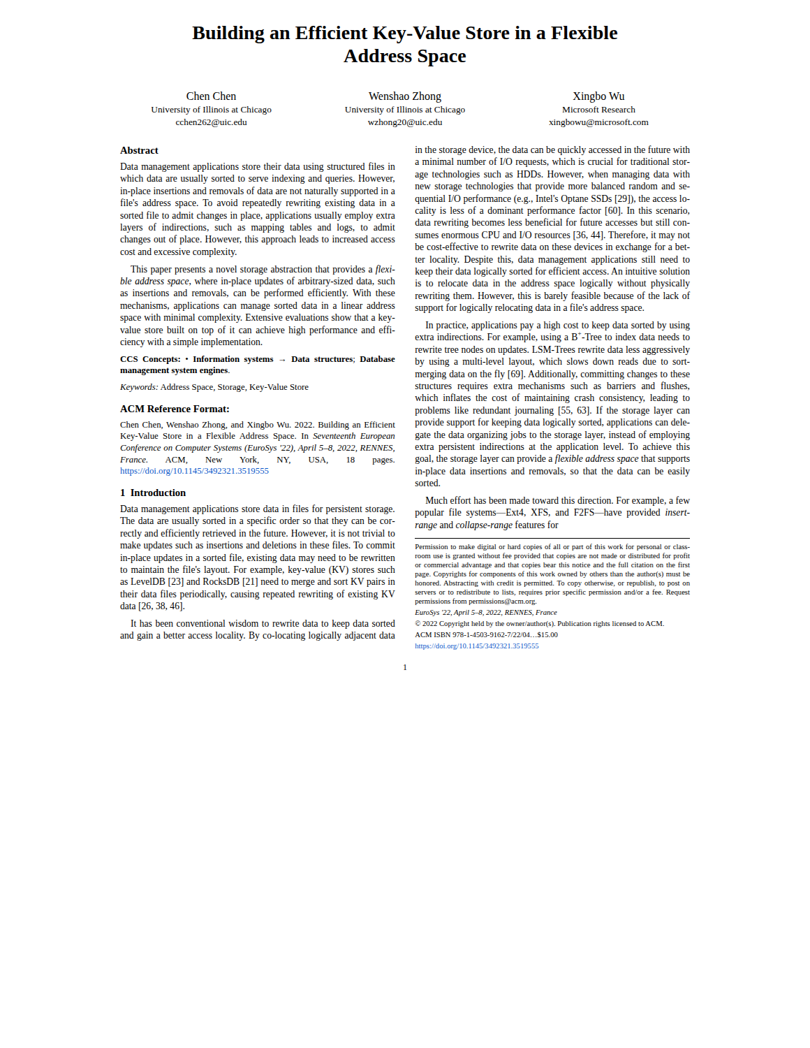Building an Efficient Key-Value Store in a Flexible
Address Space
Chen Chen
University of Illinois at Chicago
cchen262@uic.edu
Wenshao Zhong
University of Illinois at Chicago
wzhong20@uic.edu
Xingbo Wu
Microsoft Research
xingbowu@microsoft.com
Abstract
Data management applications store their data using structured files in which data are usually sorted to serve indexing and queries. However, in-place insertions and removals of data are not naturally supported in a file's address space. To avoid repeatedly rewriting existing data in a sorted file to admit changes in place, applications usually employ extra layers of indirections, such as mapping tables and logs, to admit changes out of place. However, this approach leads to increased access cost and excessive complexity.
This paper presents a novel storage abstraction that provides a flexible address space, where in-place updates of arbitrary-sized data, such as insertions and removals, can be performed efficiently. With these mechanisms, applications can manage sorted data in a linear address space with minimal complexity. Extensive evaluations show that a key-value store built on top of it can achieve high performance and efficiency with a simple implementation.
CCS Concepts: • Information systems → Data structures; Database management system engines.
Keywords: Address Space, Storage, Key-Value Store
ACM Reference Format:
Chen Chen, Wenshao Zhong, and Xingbo Wu. 2022. Building an Efficient Key-Value Store in a Flexible Address Space. In Seventeenth European Conference on Computer Systems (EuroSys '22), April 5–8, 2022, RENNES, France. ACM, New York, NY, USA, 18 pages. https://doi.org/10.1145/3492321.3519555
1 Introduction
Data management applications store data in files for persistent storage. The data are usually sorted in a specific order so that they can be correctly and efficiently retrieved in the future. However, it is not trivial to make updates such as insertions and deletions in these files. To commit in-place updates in a sorted file, existing data may need to be rewritten to maintain the file's layout. For example, key-value (KV) stores such as LevelDB [23] and RocksDB [21] need to merge and sort KV pairs in their data files periodically, causing repeated rewriting of existing KV data [26, 38, 46].
It has been conventional wisdom to rewrite data to keep data sorted and gain a better access locality. By co-locating logically adjacent data in the storage device, the data can be quickly accessed in the future with a minimal number of I/O requests, which is crucial for traditional storage technologies such as HDDs. However, when managing data with new storage technologies that provide more balanced random and sequential I/O performance (e.g., Intel's Optane SSDs [29]), the access locality is less of a dominant performance factor [60]. In this scenario, data rewriting becomes less beneficial for future accesses but still consumes enormous CPU and I/O resources [36, 44]. Therefore, it may not be cost-effective to rewrite data on these devices in exchange for a better locality. Despite this, data management applications still need to keep their data logically sorted for efficient access. An intuitive solution is to relocate data in the address space logically without physically rewriting them. However, this is barely feasible because of the lack of support for logically relocating data in a file's address space.
In practice, applications pay a high cost to keep data sorted by using extra indirections. For example, using a B+-Tree to index data needs to rewrite tree nodes on updates. LSM-Trees rewrite data less aggressively by using a multi-level layout, which slows down reads due to sort-merging data on the fly [69]. Additionally, committing changes to these structures requires extra mechanisms such as barriers and flushes, which inflates the cost of maintaining crash consistency, leading to problems like redundant journaling [55, 63]. If the storage layer can provide support for keeping data logically sorted, applications can delegate the data organizing jobs to the storage layer, instead of employing extra persistent indirections at the application level. To achieve this goal, the storage layer can provide a flexible address space that supports in-place data insertions and removals, so that the data can be easily sorted.
Much effort has been made toward this direction. For example, a few popular file systems—Ext4, XFS, and F2FS—have provided insert-range and collapse-range features for
Permission to make digital or hard copies of all or part of this work for personal or classroom use is granted without fee provided that copies are not made or distributed for profit or commercial advantage and that copies bear this notice and the full citation on the first page. Copyrights for components of this work owned by others than the author(s) must be honored. Abstracting with credit is permitted. To copy otherwise, or republish, to post on servers or to redistribute to lists, requires prior specific permission and/or a fee. Request permissions from permissions@acm.org.
EuroSys '22, April 5–8, 2022, RENNES, France
© 2022 Copyright held by the owner/author(s). Publication rights licensed to ACM.
ACM ISBN 978-1-4503-9162-7/22/04…$15.00
https://doi.org/10.1145/3492321.3519555
1